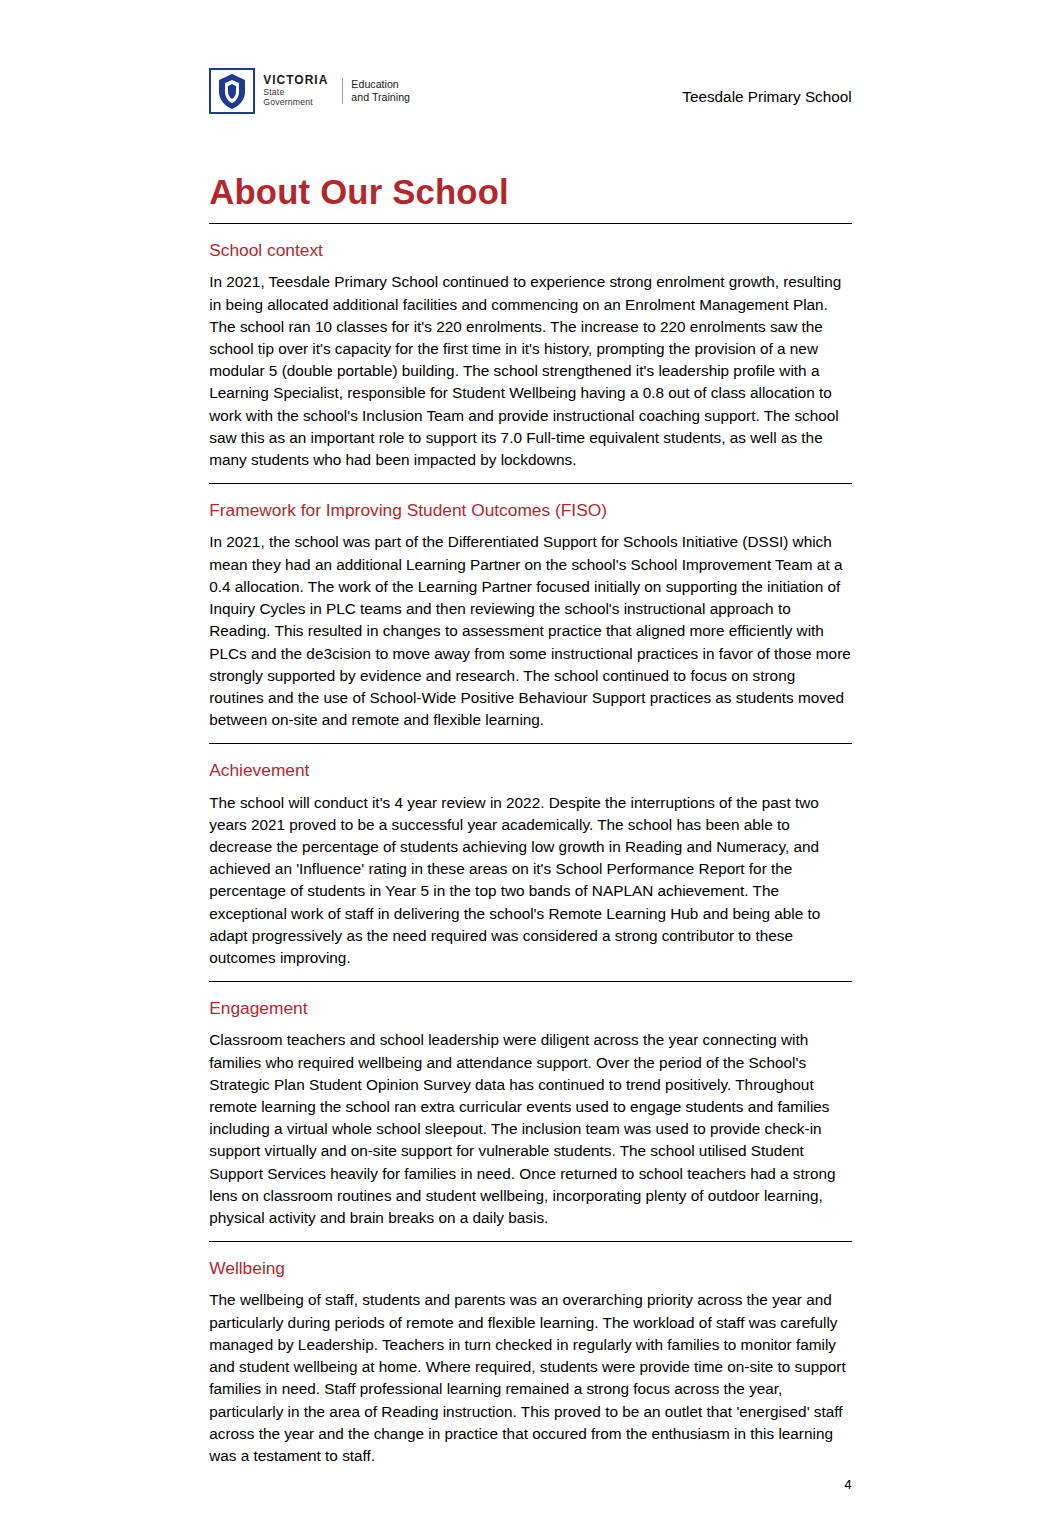VICTORIA
State
Government
Education
and Training
Teesdale Primary School
About Our School
School context
In 2021, Teesdale Primary School continued to experience strong enrolment growth, resulting in being allocated additional facilities and commencing on an Enrolment Management Plan. The school ran 10 classes for it's 220 enrolments. The increase to 220 enrolments saw the school tip over it's capacity for the first time in it's history, prompting the provision of a new modular 5 (double portable) building. The school strengthened it's leadership profile with a Learning Specialist, responsible for Student Wellbeing having a 0.8 out of class allocation to work with the school's Inclusion Team and provide instructional coaching support. The school saw this as an important role to support its 7.0 Full-time equivalent students, as well as the many students who had been impacted by lockdowns.
Framework for Improving Student Outcomes (FISO)
In 2021, the school was part of the Differentiated Support for Schools Initiative (DSSI) which mean they had an additional Learning Partner on the school's School Improvement Team at a 0.4 allocation. The work of the Learning Partner focused initially on supporting the initiation of Inquiry Cycles in PLC teams and then reviewing the school's instructional approach to Reading. This resulted in changes to assessment practice that aligned more efficiently with PLCs and the de3cision to move away from some instructional practices in favor of those more strongly supported by evidence and research. The school continued to focus on strong routines and the use of School-Wide Positive Behaviour Support practices as students moved between on-site and remote and flexible learning.
Achievement
The school will conduct it's 4 year review in 2022. Despite the interruptions of the past two years 2021 proved to be a successful year academically. The school has been able to decrease the percentage of students achieving low growth in Reading and Numeracy, and achieved an 'Influence' rating in these areas on it's School Performance Report for the percentage of students in Year 5 in the top two bands of NAPLAN achievement. The exceptional work of staff in delivering the school's Remote Learning Hub and being able to adapt progressively as the need required was considered a strong contributor to these outcomes improving.
Engagement
Classroom teachers and school leadership were diligent across the year connecting with families who required wellbeing and attendance support. Over the period of the School's Strategic Plan Student Opinion Survey data has continued to trend positively. Throughout remote learning the school ran extra curricular events used to engage students and families including a virtual whole school sleepout. The inclusion team was used to provide check-in support virtually and on-site support for vulnerable students. The school utilised Student Support Services heavily for families in need. Once returned to school teachers had a strong lens on classroom routines and student wellbeing, incorporating plenty of outdoor learning, physical activity and brain breaks on a daily basis.
Wellbeing
The wellbeing of staff, students and parents was an overarching priority across the year and particularly during periods of remote and flexible learning. The workload of staff was carefully managed by Leadership. Teachers in turn checked in regularly with families to monitor family and student wellbeing at home. Where required, students were provide time on-site to support families in need. Staff professional learning remained a strong focus across the year, particularly in the area of Reading instruction. This proved to be an outlet that 'energised' staff across the year and the change in practice that occured from the enthusiasm in this learning was a testament to staff.
4